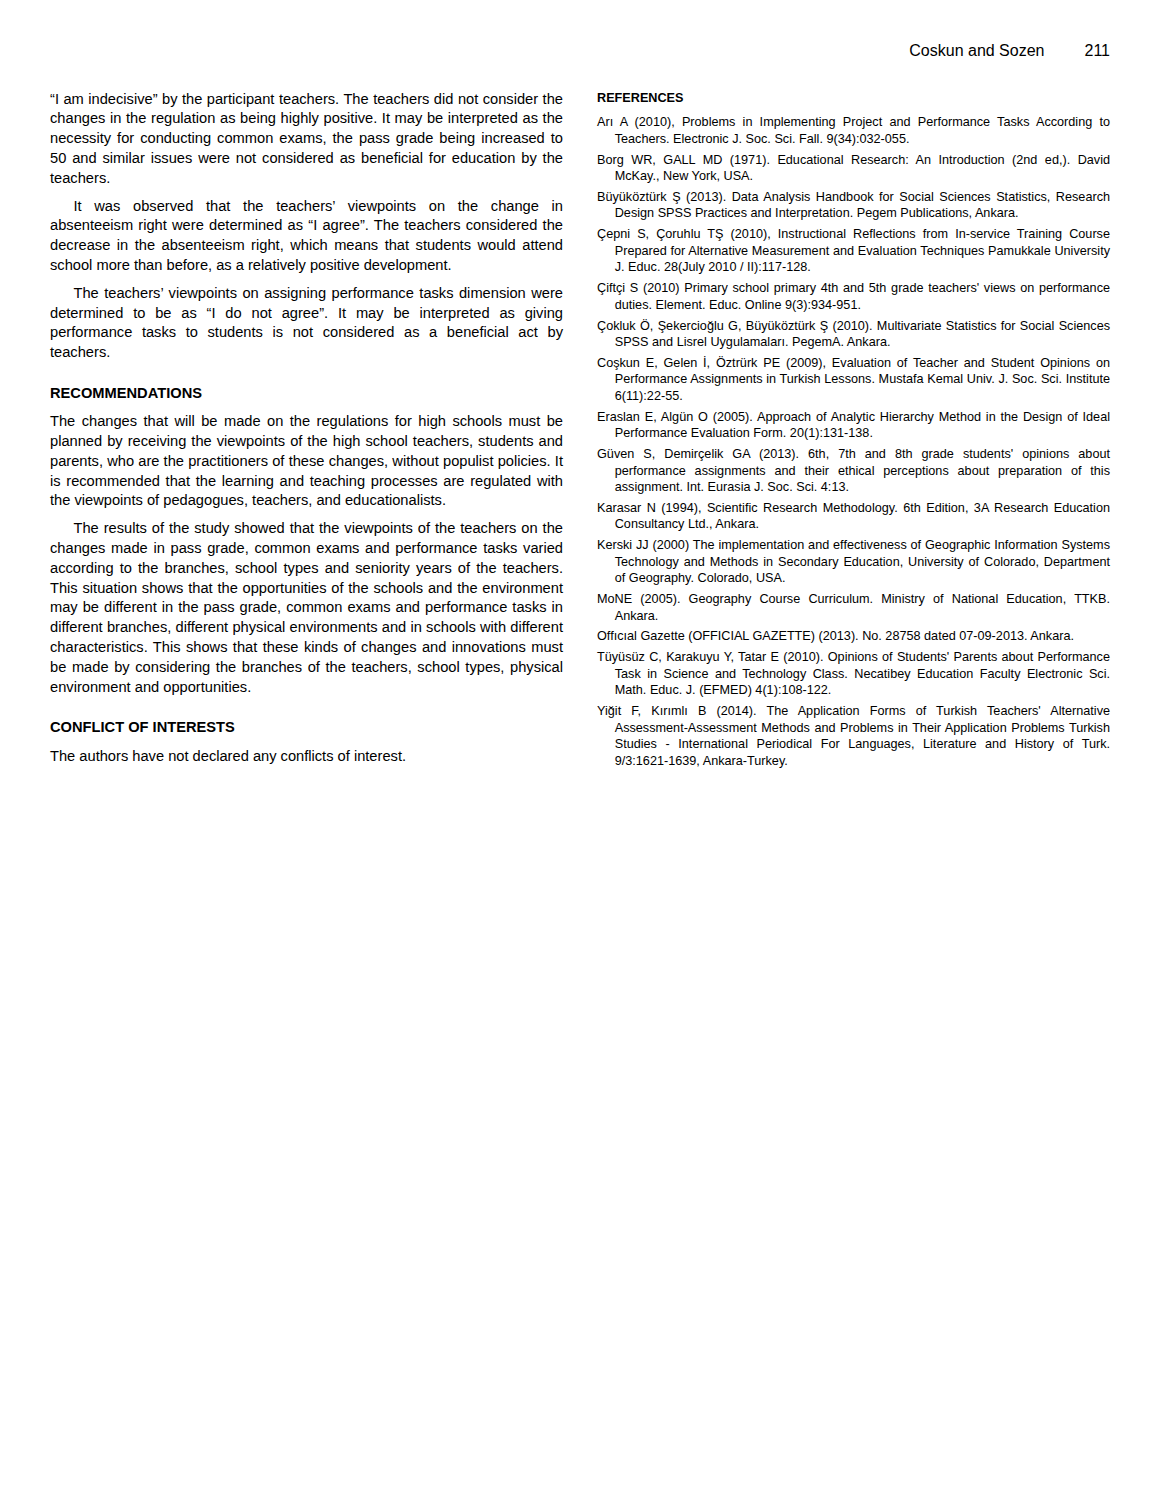Coskun and Sozen 211
“I am indecisive” by the participant teachers. The teachers did not consider the changes in the regulation as being highly positive. It may be interpreted as the necessity for conducting common exams, the pass grade being increased to 50 and similar issues were not considered as beneficial for education by the teachers.
It was observed that the teachers’ viewpoints on the change in absenteeism right were determined as “I agree”. The teachers considered the decrease in the absenteeism right, which means that students would attend school more than before, as a relatively positive development.
The teachers’ viewpoints on assigning performance tasks dimension were determined to be as “I do not agree”. It may be interpreted as giving performance tasks to students is not considered as a beneficial act by teachers.
Recommendations
The changes that will be made on the regulations for high schools must be planned by receiving the viewpoints of the high school teachers, students and parents, who are the practitioners of these changes, without populist policies. It is recommended that the learning and teaching processes are regulated with the viewpoints of pedagogues, teachers, and educationalists.
The results of the study showed that the viewpoints of the teachers on the changes made in pass grade, common exams and performance tasks varied according to the branches, school types and seniority years of the teachers. This situation shows that the opportunities of the schools and the environment may be different in the pass grade, common exams and performance tasks in different branches, different physical environments and in schools with different characteristics. This shows that these kinds of changes and innovations must be made by considering the branches of the teachers, school types, physical environment and opportunities.
Conflict of Interests
The authors have not declared any conflicts of interest.
References
Arı A (2010), Problems in Implementing Project and Performance Tasks According to Teachers. Electronic J. Soc. Sci. Fall. 9(34):032-055.
Borg WR, GALL MD (1971). Educational Research: An Introduction (2nd ed,). David McKay., New York, USA.
Büyüköztürk Ş (2013). Data Analysis Handbook for Social Sciences Statistics, Research Design SPSS Practices and Interpretation. Pegem Publications, Ankara.
Çepni S, Çoruhlu TŞ (2010), Instructional Reflections from In-service Training Course Prepared for Alternative Measurement and Evaluation Techniques Pamukkale University J. Educ. 28(July 2010 / II):117-128.
Çiftçi S (2010) Primary school primary 4th and 5th grade teachers' views on performance duties. Element. Educ. Online 9(3):934-951.
Çokluk Ö, Şekercioğlu G, Büyüköztürk Ş (2010). Multivariate Statistics for Social Sciences SPSS and Lisrel Uygulamaları. PegemA. Ankara.
Coşkun E, Gelen İ, Öztrürk PE (2009), Evaluation of Teacher and Student Opinions on Performance Assignments in Turkish Lessons. Mustafa Kemal Univ. J. Soc. Sci. Institute 6(11):22-55.
Eraslan E, Algün O (2005). Approach of Analytic Hierarchy Method in the Design of Ideal Performance Evaluation Form. 20(1):131-138.
Güven S, Demirçelik GA (2013). 6th, 7th and 8th grade students' opinions about performance assignments and their ethical perceptions about preparation of this assignment. Int. Eurasia J. Soc. Sci. 4:13.
Karasar N (1994), Scientific Research Methodology. 6th Edition, 3A Research Education Consultancy Ltd., Ankara.
Kerski JJ (2000) The implementation and effectiveness of Geographic Information Systems Technology and Methods in Secondary Education, University of Colorado, Department of Geography. Colorado, USA.
MoNE (2005). Geography Course Curriculum. Ministry of National Education, TTKB. Ankara.
Offıcıal Gazette (OFFICIAL GAZETTE) (2013). No. 28758 dated 07-09-2013. Ankara.
Tüyüsüz C, Karakuyu Y, Tatar E (2010). Opinions of Students' Parents about Performance Task in Science and Technology Class. Necatibey Education Faculty Electronic Sci. Math. Educ. J. (EFMED) 4(1):108-122.
Yiğit F, Kırımlı B (2014). The Application Forms of Turkish Teachers' Alternative Assessment-Assessment Methods and Problems in Their Application Problems Turkish Studies - International Periodical For Languages, Literature and History of Turk. 9/3:1621-1639, Ankara-Turkey.